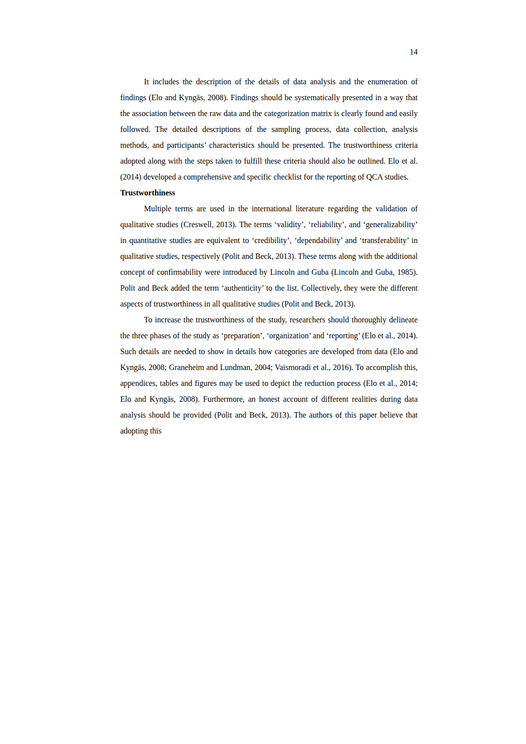14
It includes the description of the details of data analysis and the enumeration of findings (Elo and Kyngäs, 2008). Findings should be systematically presented in a way that the association between the raw data and the categorization matrix is clearly found and easily followed. The detailed descriptions of the sampling process, data collection, analysis methods, and participants’ characteristics should be presented. The trustworthiness criteria adopted along with the steps taken to fulfill these criteria should also be outlined. Elo et al. (2014) developed a comprehensive and specific checklist for the reporting of QCA studies.
Trustworthiness
Multiple terms are used in the international literature regarding the validation of qualitative studies (Creswell, 2013). The terms ‘validity’, ‘reliability’, and ‘generalizability’ in quantitative studies are equivalent to ‘credibility’, ‘dependability’ and ‘transferability’ in qualitative studies, respectively (Polit and Beck, 2013). These terms along with the additional concept of confirmability were introduced by Lincoln and Guba (Lincoln and Guba, 1985). Polit and Beck added the term ‘authenticity’ to the list. Collectively, they were the different aspects of trustworthiness in all qualitative studies (Polit and Beck, 2013).
To increase the trustworthiness of the study, researchers should thoroughly delineate the three phases of the study as ‘preparation’, ‘organization’ and ‘reporting’ (Elo et al., 2014). Such details are needed to show in details how categories are developed from data (Elo and Kyngäs, 2008; Graneheim and Lundman, 2004; Vaismoradi et al., 2016). To accomplish this, appendices, tables and figures may be used to depict the reduction process (Elo et al., 2014; Elo and Kyngäs, 2008). Furthermore, an honest account of different realities during data analysis should be provided (Polit and Beck, 2013). The authors of this paper believe that adopting this